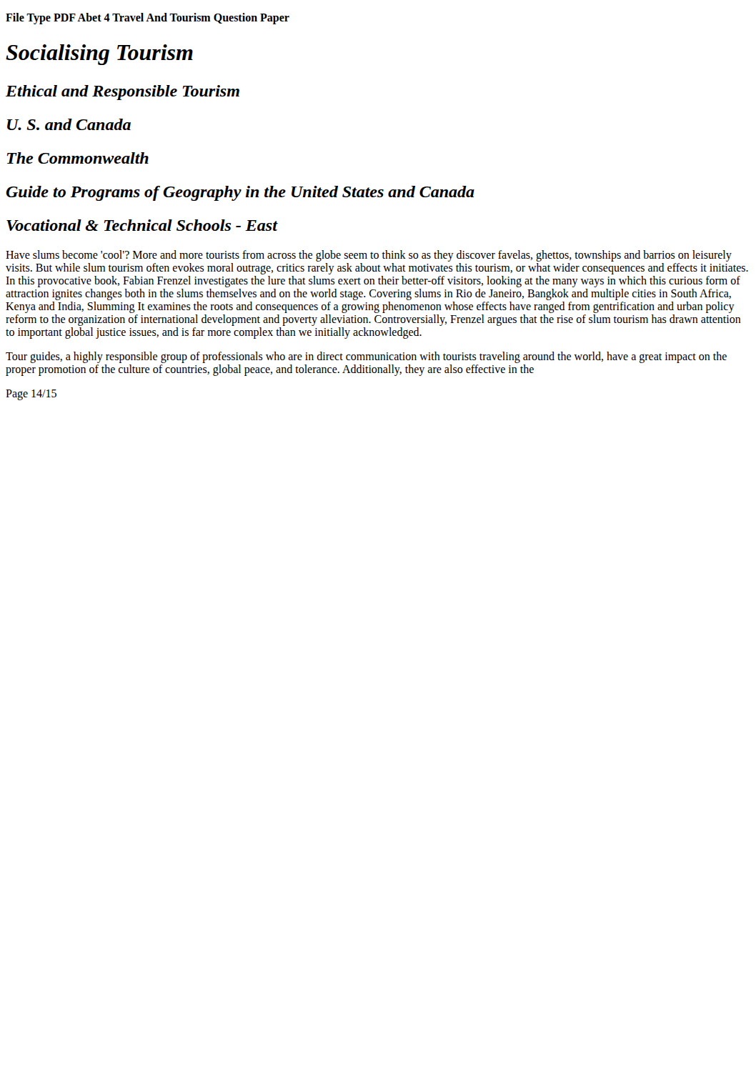File Type PDF Abet 4 Travel And Tourism Question Paper
Socialising Tourism
Ethical and Responsible Tourism
U. S. and Canada
The Commonwealth
Guide to Programs of Geography in the United States and Canada
Vocational & Technical Schools - East
Have slums become 'cool'? More and more tourists from across the globe seem to think so as they discover favelas, ghettos, townships and barrios on leisurely visits. But while slum tourism often evokes moral outrage, critics rarely ask about what motivates this tourism, or what wider consequences and effects it initiates. In this provocative book, Fabian Frenzel investigates the lure that slums exert on their better-off visitors, looking at the many ways in which this curious form of attraction ignites changes both in the slums themselves and on the world stage. Covering slums in Rio de Janeiro, Bangkok and multiple cities in South Africa, Kenya and India, Slumming It examines the roots and consequences of a growing phenomenon whose effects have ranged from gentrification and urban policy reform to the organization of international development and poverty alleviation. Controversially, Frenzel argues that the rise of slum tourism has drawn attention to important global justice issues, and is far more complex than we initially acknowledged.
Tour guides, a highly responsible group of professionals who are in direct communication with tourists traveling around the world, have a great impact on the proper promotion of the culture of countries, global peace, and tolerance. Additionally, they are also effective in the
Page 14/15